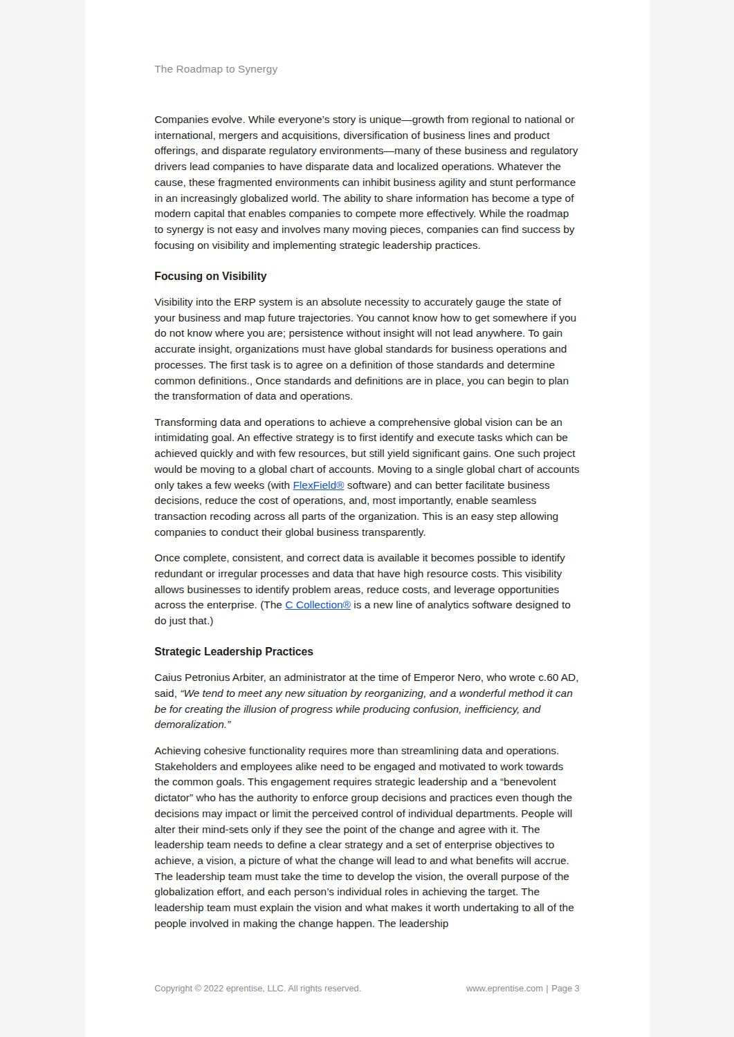The Roadmap to Synergy
Companies evolve. While everyone’s story is unique—growth from regional to national or international, mergers and acquisitions, diversification of business lines and product offerings, and disparate regulatory environments—many of these business and regulatory drivers lead companies to have disparate data and localized operations. Whatever the cause, these fragmented environments can inhibit business agility and stunt performance in an increasingly globalized world. The ability to share information has become a type of modern capital that enables companies to compete more effectively. While the roadmap to synergy is not easy and involves many moving pieces, companies can find success by focusing on visibility and implementing strategic leadership practices.
Focusing on Visibility
Visibility into the ERP system is an absolute necessity to accurately gauge the state of your business and map future trajectories. You cannot know how to get somewhere if you do not know where you are; persistence without insight will not lead anywhere. To gain accurate insight, organizations must have global standards for business operations and processes. The first task is to agree on a definition of those standards and determine common definitions., Once standards and definitions are in place, you can begin to plan the transformation of data and operations.
Transforming data and operations to achieve a comprehensive global vision can be an intimidating goal. An effective strategy is to first identify and execute tasks which can be achieved quickly and with few resources, but still yield significant gains. One such project would be moving to a global chart of accounts. Moving to a single global chart of accounts only takes a few weeks (with FlexField® software) and can better facilitate business decisions, reduce the cost of operations, and, most importantly, enable seamless transaction recoding across all parts of the organization. This is an easy step allowing companies to conduct their global business transparently.
Once complete, consistent, and correct data is available it becomes possible to identify redundant or irregular processes and data that have high resource costs. This visibility allows businesses to identify problem areas, reduce costs, and leverage opportunities across the enterprise. (The C Collection® is a new line of analytics software designed to do just that.)
Strategic Leadership Practices
Caius Petronius Arbiter, an administrator at the time of Emperor Nero, who wrote c.60 AD, said, “We tend to meet any new situation by reorganizing, and a wonderful method it can be for creating the illusion of progress while producing confusion, inefficiency, and demoralization.”
Achieving cohesive functionality requires more than streamlining data and operations. Stakeholders and employees alike need to be engaged and motivated to work towards the common goals. This engagement requires strategic leadership and a “benevolent dictator” who has the authority to enforce group decisions and practices even though the decisions may impact or limit the perceived control of individual departments. People will alter their mind-sets only if they see the point of the change and agree with it. The leadership team needs to define a clear strategy and a set of enterprise objectives to achieve, a vision, a picture of what the change will lead to and what benefits will accrue. The leadership team must take the time to develop the vision, the overall purpose of the globalization effort, and each person’s individual roles in achieving the target. The leadership team must explain the vision and what makes it worth undertaking to all of the people involved in making the change happen. The leadership
Copyright © 2022 eprentise, LLC. All rights reserved.
www.eprentise.com|Page 3